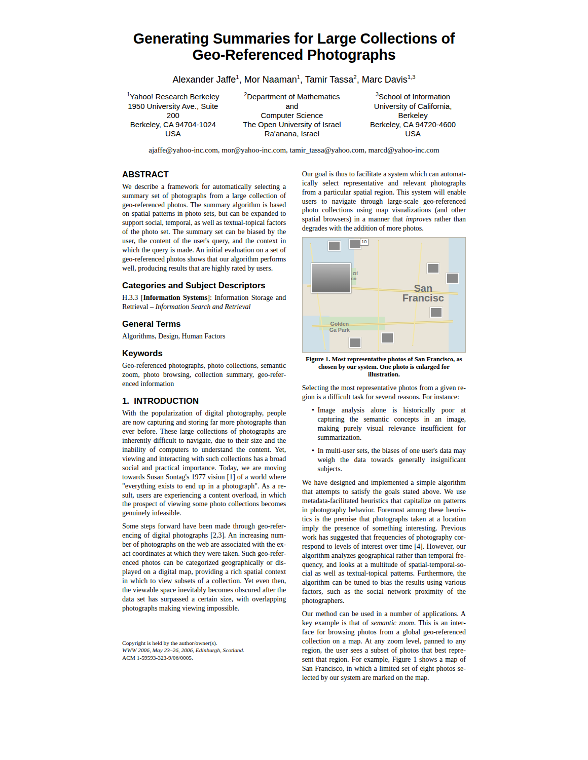Generating Summaries for Large Collections of Geo-Referenced Photographs
Alexander Jaffe1, Mor Naaman1, Tamir Tassa2, Marc Davis1,3
1Yahoo! Research Berkeley
1950 University Ave., Suite 200
Berkeley, CA 94704-1024
USA
2Department of Mathematics and
Computer Science
The Open University of Israel
Ra'anana, Israel
3School of Information
University of California, Berkeley
Berkeley, CA 94720-4600
USA
ajaffe@yahoo-inc.com, mor@yahoo-inc.com, tamir_tassa@yahoo.com, marcd@yahoo-inc.com
ABSTRACT
We describe a framework for automatically selecting a summary set of photographs from a large collection of geo-referenced photos. The summary algorithm is based on spatial patterns in photo sets, but can be expanded to support social, temporal, as well as textual-topical factors of the photo set. The summary set can be biased by the user, the content of the user's query, and the context in which the query is made. An initial evaluation on a set of geo-referenced photos shows that our algorithm performs well, producing results that are highly rated by users.
Categories and Subject Descriptors
H.3.3 [Information Systems]: Information Storage and Retrieval – Information Search and Retrieval
General Terms
Algorithms, Design, Human Factors
Keywords
Geo-referenced photographs, photo collections, semantic zoom, photo browsing, collection summary, geo-referenced information
1. INTRODUCTION
With the popularization of digital photography, people are now capturing and storing far more photographs than ever before. These large collections of photographs are inherently difficult to navigate, due to their size and the inability of computers to understand the content. Yet, viewing and interacting with such collections has a broad social and practical importance. Today, we are moving towards Susan Sontag's 1977 vision [1] of a world where "everything exists to end up in a photograph". As a result, users are experiencing a content overload, in which the prospect of viewing some photo collections becomes genuinely infeasible.
Some steps forward have been made through geo-referencing of digital photographs [2,3]. An increasing number of photographs on the web are associated with the exact coordinates at which they were taken. Such geo-referenced photos can be categorized geographically or displayed on a digital map, providing a rich spatial context in which to view subsets of a collection. Yet even then, the viewable space inevitably becomes obscured after the data set has surpassed a certain size, with overlapping photographs making viewing impossible.
Copyright is held by the author/owner(s).
WWW 2006, May 23–26, 2006, Edinburgh, Scotland.
ACM 1-59593-323-9/06/0005.
Our goal is thus to facilitate a system which can automatically select representative and relevant photographs from a particular spatial region. This system will enable users to navigate through large-scale geo-referenced photo collections using map visualizations (and other spatial browsers) in a manner that improves rather than degrades with the addition of more photos.
Presidio Of
Francisco
San
Francisc
Golden
Ga Park
10
Figure 1. Most representative photos of San Francisco, as chosen by our system. One photo is enlarged for illustration.
Selecting the most representative photos from a given region is a difficult task for several reasons. For instance:
Image analysis alone is historically poor at capturing the semantic concepts in an image, making purely visual relevance insufficient for summarization.
In multi-user sets, the biases of one user's data may weigh the data towards generally insignificant subjects.
We have designed and implemented a simple algorithm that attempts to satisfy the goals stated above. We use metadata-facilitated heuristics that capitalize on patterns in photography behavior. Foremost among these heuristics is the premise that photographs taken at a location imply the presence of something interesting. Previous work has suggested that frequencies of photography correspond to levels of interest over time [4]. However, our algorithm analyzes geographical rather than temporal frequency, and looks at a multitude of spatial-temporal-social as well as textual-topical patterns. Furthermore, the algorithm can be tuned to bias the results using various factors, such as the social network proximity of the photographers.
Our method can be used in a number of applications. A key example is that of semantic zoom. This is an interface for browsing photos from a global geo-referenced collection on a map. At any zoom level, panned to any region, the user sees a subset of photos that best represent that region. For example, Figure 1 shows a map of San Francisco, in which a limited set of eight photos selected by our system are marked on the map.